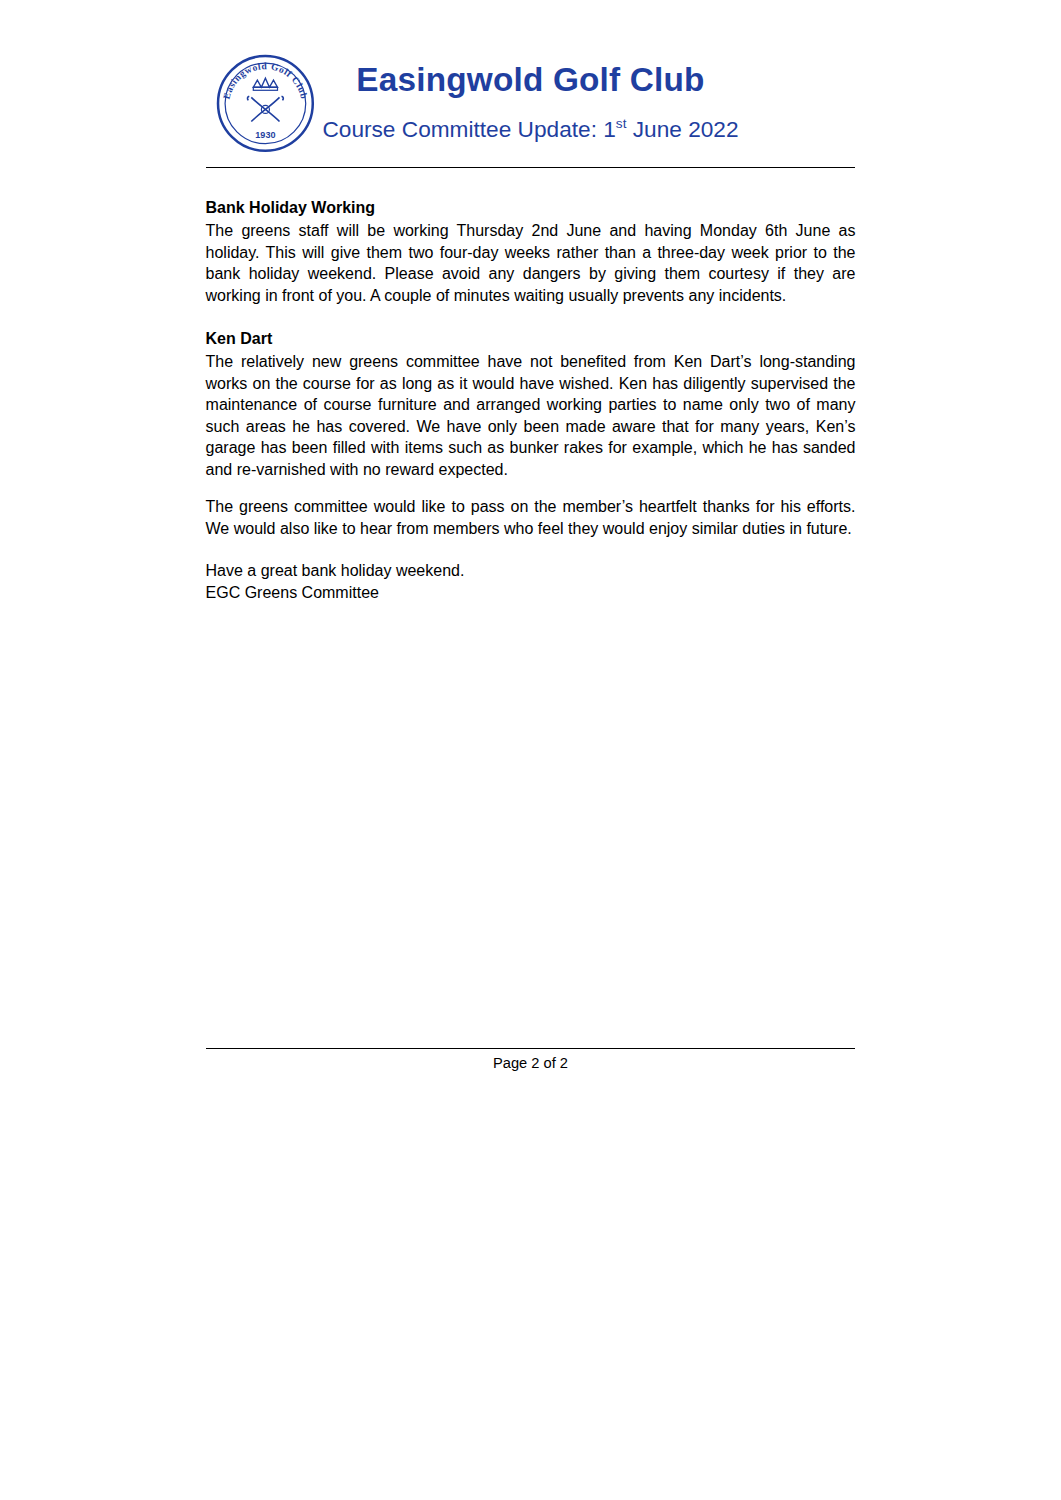1930 Easingwold Golf Club
Easingwold Golf Club
Course Committee Update: 1st June 2022
Bank Holiday Working
The greens staff will be working Thursday 2nd June and having Monday 6th June as holiday. This will give them two four-day weeks rather than a three-day week prior to the bank holiday weekend. Please avoid any dangers by giving them courtesy if they are working in front of you. A couple of minutes waiting usually prevents any incidents.
Ken Dart
The relatively new greens committee have not benefited from Ken Dart’s long-standing works on the course for as long as it would have wished. Ken has diligently supervised the maintenance of course furniture and arranged working parties to name only two of many such areas he has covered. We have only been made aware that for many years, Ken’s garage has been filled with items such as bunker rakes for example, which he has sanded and re-varnished with no reward expected.
The greens committee would like to pass on the member’s heartfelt thanks for his efforts. We would also like to hear from members who feel they would enjoy similar duties in future.
Have a great bank holiday weekend.
EGC Greens Committee
Page 2 of 2